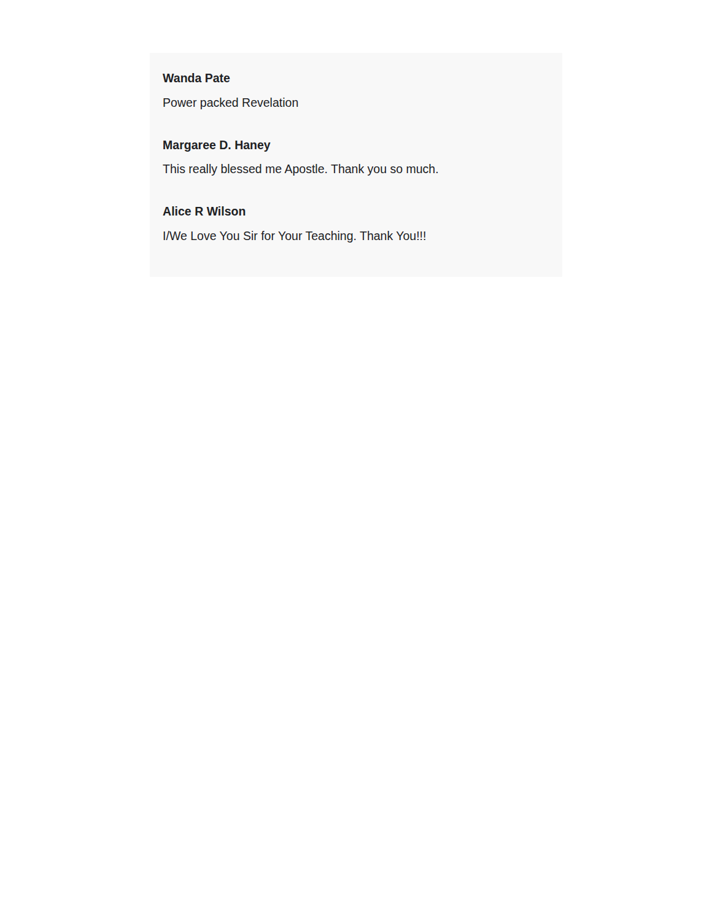Wanda Pate
Power packed Revelation
Margaree D. Haney
This really blessed me Apostle. Thank you so much.
Alice R Wilson
I/We Love You Sir for Your Teaching. Thank You!!!